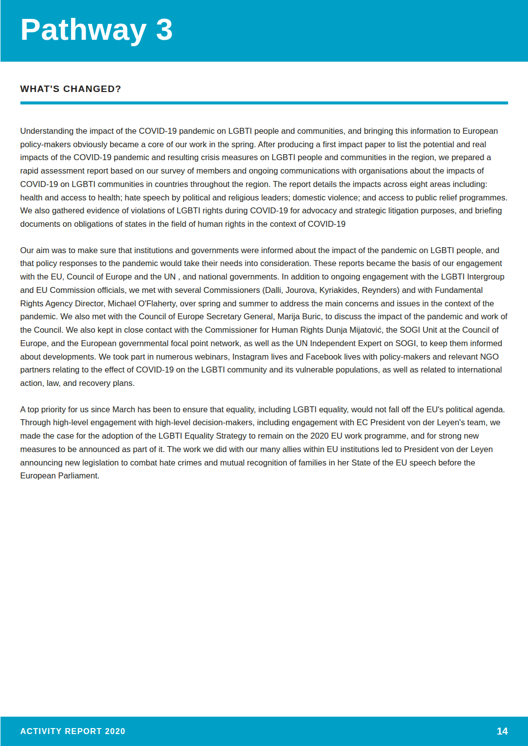Pathway 3
WHAT'S CHANGED?
Understanding the impact of the COVID-19 pandemic on LGBTI people and communities, and bringing this information to European policy-makers obviously became a core of our work in the spring. After producing a first impact paper to list the potential and real impacts of the COVID-19 pandemic and resulting crisis measures on LGBTI people and communities in the region, we prepared a rapid assessment report based on our survey of members and ongoing communications with organisations about the impacts of COVID-19 on LGBTI communities in countries throughout the region. The report details the impacts across eight areas including: health and access to health; hate speech by political and religious leaders; domestic violence; and access to public relief programmes. We also gathered evidence of violations of LGBTI rights during COVID-19 for advocacy and strategic litigation purposes, and briefing documents on obligations of states in the field of human rights in the context of COVID-19
Our aim was to make sure that institutions and governments were informed about the impact of the pandemic on LGBTI people, and that policy responses to the pandemic would take their needs into consideration. These reports became the basis of our engagement with the EU, Council of Europe and the UN , and national governments. In addition to ongoing engagement with the LGBTI Intergroup and EU Commission officials, we met with several Commissioners (Dalli, Jourova, Kyriakides, Reynders) and with Fundamental Rights Agency Director, Michael O'Flaherty, over spring and summer to address the main concerns and issues in the context of the pandemic. We also met with the Council of Europe Secretary General, Marija Buric, to discuss the impact of the pandemic and work of the Council. We also kept in close contact with the Commissioner for Human Rights Dunja Mijatović, the SOGI Unit at the Council of Europe, and the European governmental focal point network, as well as the UN Independent Expert on SOGI, to keep them informed about developments. We took part in numerous webinars, Instagram lives and Facebook lives with policy-makers and relevant NGO partners relating to the effect of COVID-19 on the LGBTI community and its vulnerable populations, as well as related to international action, law, and recovery plans.
A top priority for us since March has been to ensure that equality, including LGBTI equality, would not fall off the EU's political agenda. Through high-level engagement with high-level decision-makers, including engagement with EC President von der Leyen's team, we made the case for the adoption of the LGBTI Equality Strategy to remain on the 2020 EU work programme, and for strong new measures to be announced as part of it. The work we did with our many allies within EU institutions led to President von der Leyen announcing new legislation to combat hate crimes and mutual recognition of families in her State of the EU speech before the European Parliament.
ACTIVITY REPORT 2020 14